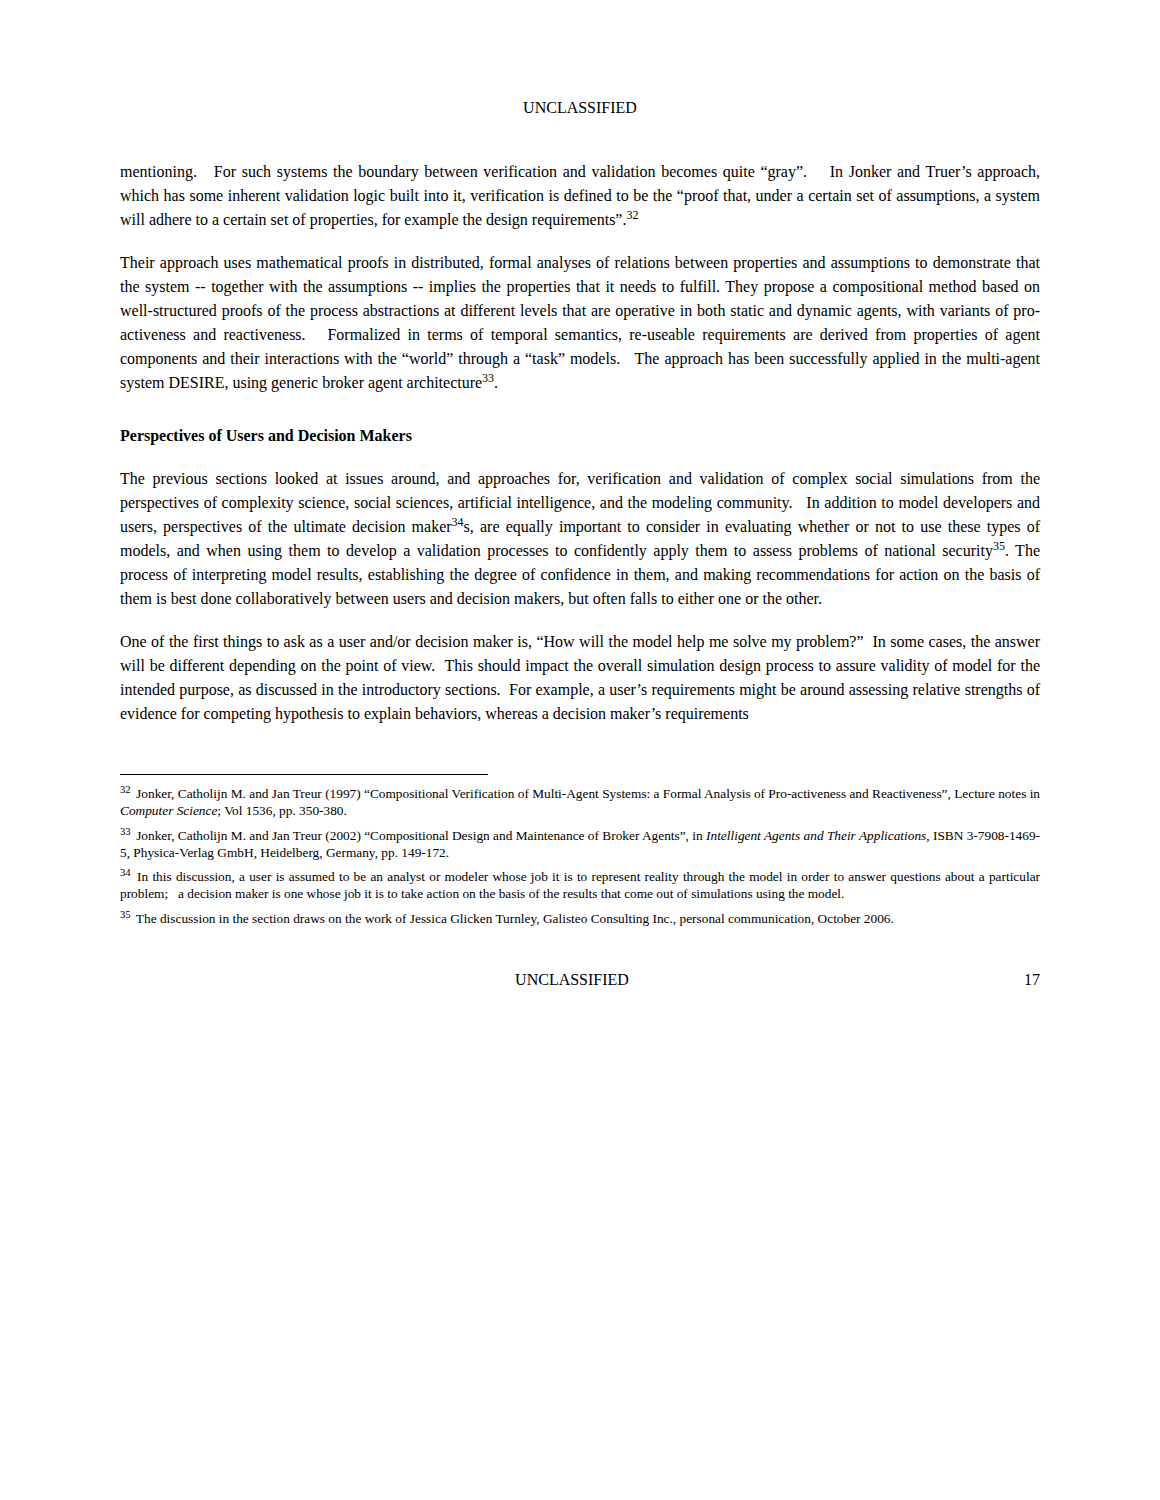UNCLASSIFIED
mentioning. For such systems the boundary between verification and validation becomes quite “gray”. In Jonker and Truer’s approach, which has some inherent validation logic built into it, verification is defined to be the “proof that, under a certain set of assumptions, a system will adhere to a certain set of properties, for example the design requirements”.32
Their approach uses mathematical proofs in distributed, formal analyses of relations between properties and assumptions to demonstrate that the system -- together with the assumptions -- implies the properties that it needs to fulfill. They propose a compositional method based on well-structured proofs of the process abstractions at different levels that are operative in both static and dynamic agents, with variants of pro-activeness and reactiveness. Formalized in terms of temporal semantics, re-useable requirements are derived from properties of agent components and their interactions with the “world” through a “task” models. The approach has been successfully applied in the multi-agent system DESIRE, using generic broker agent architecture33.
Perspectives of Users and Decision Makers
The previous sections looked at issues around, and approaches for, verification and validation of complex social simulations from the perspectives of complexity science, social sciences, artificial intelligence, and the modeling community. In addition to model developers and users, perspectives of the ultimate decision maker34s, are equally important to consider in evaluating whether or not to use these types of models, and when using them to develop a validation processes to confidently apply them to assess problems of national security35. The process of interpreting model results, establishing the degree of confidence in them, and making recommendations for action on the basis of them is best done collaboratively between users and decision makers, but often falls to either one or the other.
One of the first things to ask as a user and/or decision maker is, “How will the model help me solve my problem?” In some cases, the answer will be different depending on the point of view. This should impact the overall simulation design process to assure validity of model for the intended purpose, as discussed in the introductory sections. For example, a user’s requirements might be around assessing relative strengths of evidence for competing hypothesis to explain behaviors, whereas a decision maker’s requirements
32 Jonker, Catholijn M. and Jan Treur (1997) “Compositional Verification of Multi-Agent Systems: a Formal Analysis of Pro-activeness and Reactiveness”, Lecture notes in Computer Science; Vol 1536, pp. 350-380.
33 Jonker, Catholijn M. and Jan Treur (2002) “Compositional Design and Maintenance of Broker Agents”, in Intelligent Agents and Their Applications, ISBN 3-7908-1469-5, Physica-Verlag GmbH, Heidelberg, Germany, pp. 149-172.
34 In this discussion, a user is assumed to be an analyst or modeler whose job it is to represent reality through the model in order to answer questions about a particular problem; a decision maker is one whose job it is to take action on the basis of the results that come out of simulations using the model.
35 The discussion in the section draws on the work of Jessica Glicken Turnley, Galisteo Consulting Inc., personal communication, October 2006.
UNCLASSIFIED 17